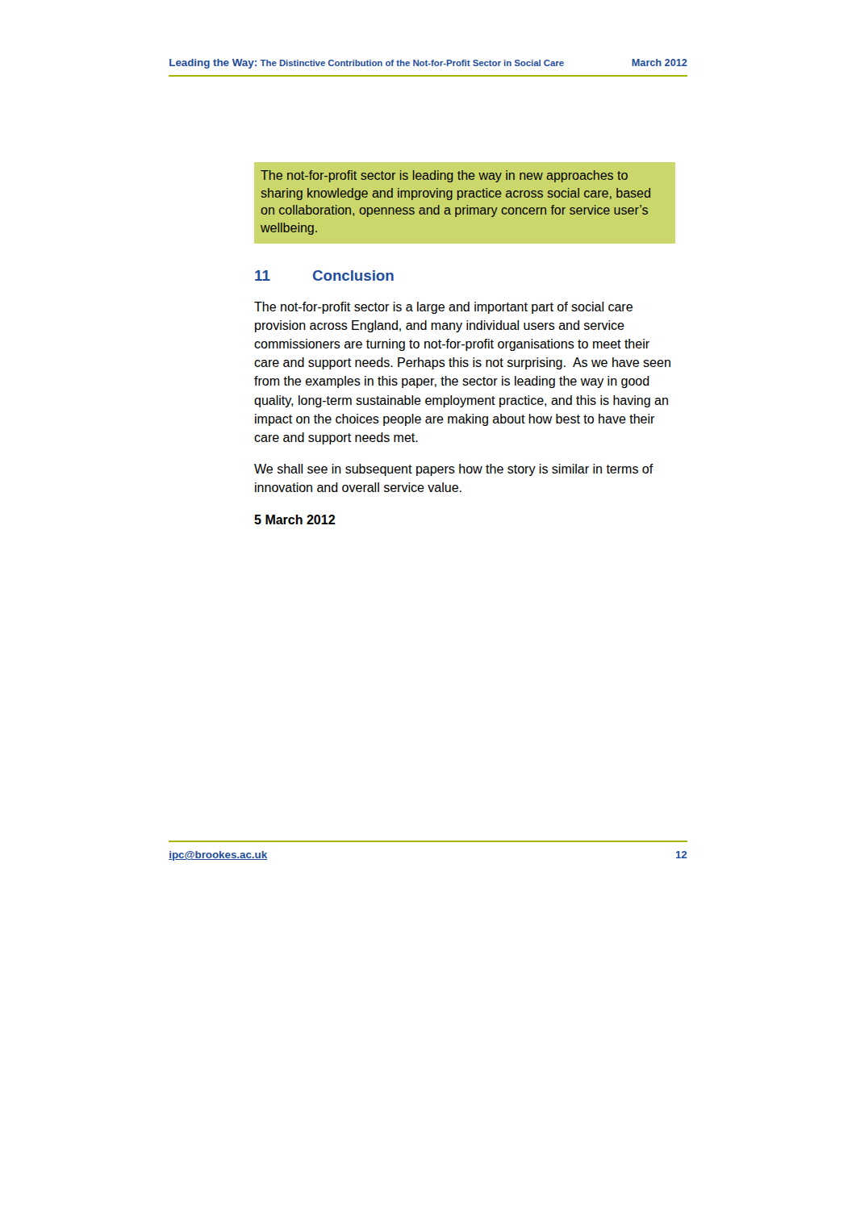Leading the Way: The Distinctive Contribution of the Not-for-Profit Sector in Social Care
March 2012
The not-for-profit sector is leading the way in new approaches to sharing knowledge and improving practice across social care, based on collaboration, openness and a primary concern for service user’s wellbeing.
11 Conclusion
The not-for-profit sector is a large and important part of social care provision across England, and many individual users and service commissioners are turning to not-for-profit organisations to meet their care and support needs. Perhaps this is not surprising. As we have seen from the examples in this paper, the sector is leading the way in good quality, long-term sustainable employment practice, and this is having an impact on the choices people are making about how best to have their care and support needs met.
We shall see in subsequent papers how the story is similar in terms of innovation and overall service value.
5 March 2012
ipc@brookes.ac.uk 12